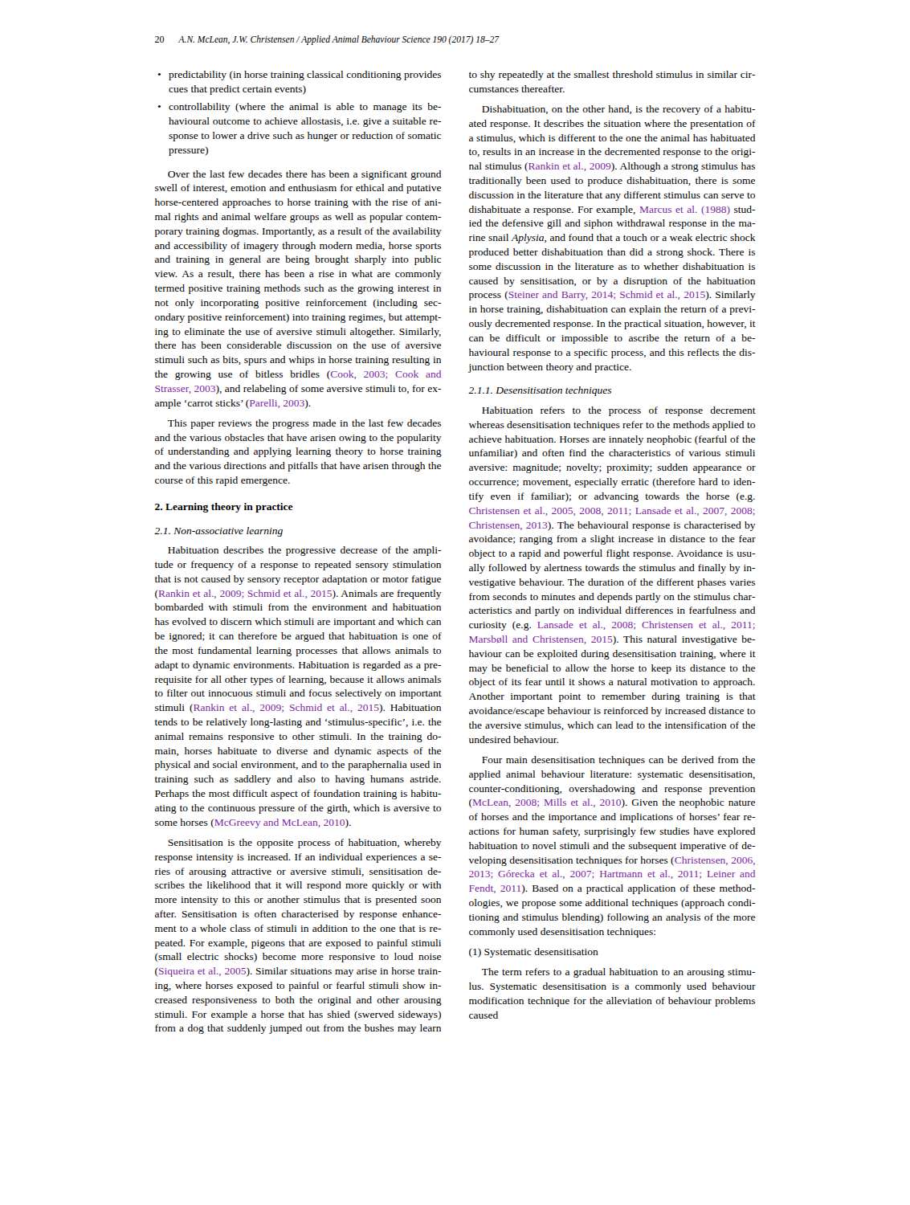20 A.N. McLean, J.W. Christensen / Applied Animal Behaviour Science 190 (2017) 18–27
predictability (in horse training classical conditioning provides cues that predict certain events)
controllability (where the animal is able to manage its behavioural outcome to achieve allostasis, i.e. give a suitable response to lower a drive such as hunger or reduction of somatic pressure)
Over the last few decades there has been a significant ground swell of interest, emotion and enthusiasm for ethical and putative horse-centered approaches to horse training with the rise of animal rights and animal welfare groups as well as popular contemporary training dogmas. Importantly, as a result of the availability and accessibility of imagery through modern media, horse sports and training in general are being brought sharply into public view. As a result, there has been a rise in what are commonly termed positive training methods such as the growing interest in not only incorporating positive reinforcement (including secondary positive reinforcement) into training regimes, but attempting to eliminate the use of aversive stimuli altogether. Similarly, there has been considerable discussion on the use of aversive stimuli such as bits, spurs and whips in horse training resulting in the growing use of bitless bridles (Cook, 2003; Cook and Strasser, 2003), and relabeling of some aversive stimuli to, for example ‘carrot sticks’ (Parelli, 2003).
This paper reviews the progress made in the last few decades and the various obstacles that have arisen owing to the popularity of understanding and applying learning theory to horse training and the various directions and pitfalls that have arisen through the course of this rapid emergence.
2. Learning theory in practice
2.1. Non-associative learning
Habituation describes the progressive decrease of the amplitude or frequency of a response to repeated sensory stimulation that is not caused by sensory receptor adaptation or motor fatigue (Rankin et al., 2009; Schmid et al., 2015). Animals are frequently bombarded with stimuli from the environment and habituation has evolved to discern which stimuli are important and which can be ignored; it can therefore be argued that habituation is one of the most fundamental learning processes that allows animals to adapt to dynamic environments. Habituation is regarded as a prerequisite for all other types of learning, because it allows animals to filter out innocuous stimuli and focus selectively on important stimuli (Rankin et al., 2009; Schmid et al., 2015). Habituation tends to be relatively long-lasting and ‘stimulus-specific’, i.e. the animal remains responsive to other stimuli. In the training domain, horses habituate to diverse and dynamic aspects of the physical and social environment, and to the paraphernalia used in training such as saddlery and also to having humans astride. Perhaps the most difficult aspect of foundation training is habituating to the continuous pressure of the girth, which is aversive to some horses (McGreevy and McLean, 2010).
Sensitisation is the opposite process of habituation, whereby response intensity is increased. If an individual experiences a series of arousing attractive or aversive stimuli, sensitisation describes the likelihood that it will respond more quickly or with more intensity to this or another stimulus that is presented soon after. Sensitisation is often characterised by response enhancement to a whole class of stimuli in addition to the one that is repeated. For example, pigeons that are exposed to painful stimuli (small electric shocks) become more responsive to loud noise (Siqueira et al., 2005). Similar situations may arise in horse training, where horses exposed to painful or fearful stimuli show increased responsiveness to both the original and other arousing stimuli. For example a horse that has shied (swerved sideways) from a dog that suddenly jumped out from the bushes may learn to shy repeatedly at the smallest threshold stimulus in similar circumstances thereafter.
Dishabituation, on the other hand, is the recovery of a habituated response. It describes the situation where the presentation of a stimulus, which is different to the one the animal has habituated to, results in an increase in the decremented response to the original stimulus (Rankin et al., 2009). Although a strong stimulus has traditionally been used to produce dishabituation, there is some discussion in the literature that any different stimulus can serve to dishabituate a response. For example, Marcus et al. (1988) studied the defensive gill and siphon withdrawal response in the marine snail Aplysia, and found that a touch or a weak electric shock produced better dishabituation than did a strong shock. There is some discussion in the literature as to whether dishabituation is caused by sensitisation, or by a disruption of the habituation process (Steiner and Barry, 2014; Schmid et al., 2015). Similarly in horse training, dishabituation can explain the return of a previously decremented response. In the practical situation, however, it can be difficult or impossible to ascribe the return of a behavioural response to a specific process, and this reflects the disjunction between theory and practice.
2.1.1. Desensitisation techniques
Habituation refers to the process of response decrement whereas desensitisation techniques refer to the methods applied to achieve habituation. Horses are innately neophobic (fearful of the unfamiliar) and often find the characteristics of various stimuli aversive: magnitude; novelty; proximity; sudden appearance or occurrence; movement, especially erratic (therefore hard to identify even if familiar); or advancing towards the horse (e.g. Christensen et al., 2005, 2008, 2011; Lansade et al., 2007, 2008; Christensen, 2013). The behavioural response is characterised by avoidance; ranging from a slight increase in distance to the fear object to a rapid and powerful flight response. Avoidance is usually followed by alertness towards the stimulus and finally by investigative behaviour. The duration of the different phases varies from seconds to minutes and depends partly on the stimulus characteristics and partly on individual differences in fearfulness and curiosity (e.g. Lansade et al., 2008; Christensen et al., 2011; Marsbøll and Christensen, 2015). This natural investigative behaviour can be exploited during desensitisation training, where it may be beneficial to allow the horse to keep its distance to the object of its fear until it shows a natural motivation to approach. Another important point to remember during training is that avoidance/escape behaviour is reinforced by increased distance to the aversive stimulus, which can lead to the intensification of the undesired behaviour.
Four main desensitisation techniques can be derived from the applied animal behaviour literature: systematic desensitisation, counter-conditioning, overshadowing and response prevention (McLean, 2008; Mills et al., 2010). Given the neophobic nature of horses and the importance and implications of horses’ fear reactions for human safety, surprisingly few studies have explored habituation to novel stimuli and the subsequent imperative of developing desensitisation techniques for horses (Christensen, 2006, 2013; Górecka et al., 2007; Hartmann et al., 2011; Leiner and Fendt, 2011). Based on a practical application of these methodologies, we propose some additional techniques (approach conditioning and stimulus blending) following an analysis of the more commonly used desensitisation techniques:
(1) Systematic desensitisation
The term refers to a gradual habituation to an arousing stimulus. Systematic desensitisation is a commonly used behaviour modification technique for the alleviation of behaviour problems caused